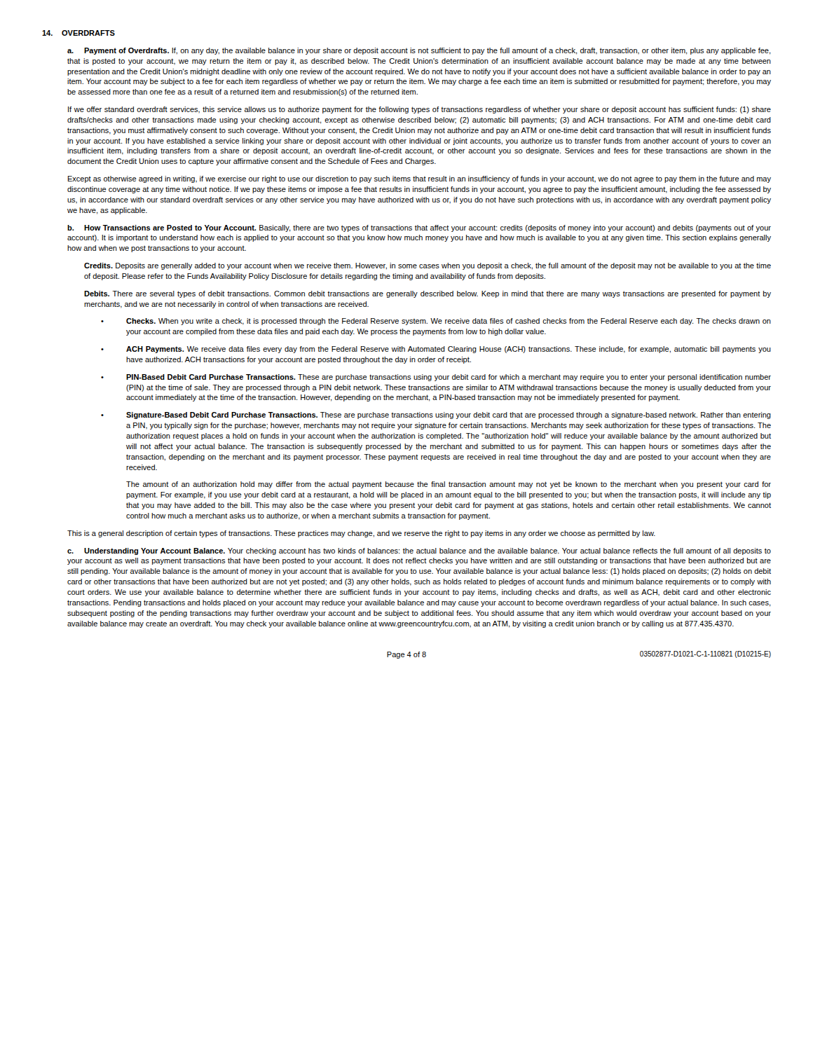14. OVERDRAFTS
a. Payment of Overdrafts. If, on any day, the available balance in your share or deposit account is not sufficient to pay the full amount of a check, draft, transaction, or other item, plus any applicable fee, that is posted to your account, we may return the item or pay it, as described below. The Credit Union's determination of an insufficient available account balance may be made at any time between presentation and the Credit Union's midnight deadline with only one review of the account required. We do not have to notify you if your account does not have a sufficient available balance in order to pay an item. Your account may be subject to a fee for each item regardless of whether we pay or return the item. We may charge a fee each time an item is submitted or resubmitted for payment; therefore, you may be assessed more than one fee as a result of a returned item and resubmission(s) of the returned item.
If we offer standard overdraft services, this service allows us to authorize payment for the following types of transactions regardless of whether your share or deposit account has sufficient funds: (1) share drafts/checks and other transactions made using your checking account, except as otherwise described below; (2) automatic bill payments; (3) and ACH transactions. For ATM and one-time debit card transactions, you must affirmatively consent to such coverage. Without your consent, the Credit Union may not authorize and pay an ATM or one-time debit card transaction that will result in insufficient funds in your account. If you have established a service linking your share or deposit account with other individual or joint accounts, you authorize us to transfer funds from another account of yours to cover an insufficient item, including transfers from a share or deposit account, an overdraft line-of-credit account, or other account you so designate. Services and fees for these transactions are shown in the document the Credit Union uses to capture your affirmative consent and the Schedule of Fees and Charges.
Except as otherwise agreed in writing, if we exercise our right to use our discretion to pay such items that result in an insufficiency of funds in your account, we do not agree to pay them in the future and may discontinue coverage at any time without notice. If we pay these items or impose a fee that results in insufficient funds in your account, you agree to pay the insufficient amount, including the fee assessed by us, in accordance with our standard overdraft services or any other service you may have authorized with us or, if you do not have such protections with us, in accordance with any overdraft payment policy we have, as applicable.
b. How Transactions are Posted to Your Account. Basically, there are two types of transactions that affect your account: credits (deposits of money into your account) and debits (payments out of your account). It is important to understand how each is applied to your account so that you know how much money you have and how much is available to you at any given time. This section explains generally how and when we post transactions to your account.
Credits. Deposits are generally added to your account when we receive them. However, in some cases when you deposit a check, the full amount of the deposit may not be available to you at the time of deposit. Please refer to the Funds Availability Policy Disclosure for details regarding the timing and availability of funds from deposits.
Debits. There are several types of debit transactions. Common debit transactions are generally described below. Keep in mind that there are many ways transactions are presented for payment by merchants, and we are not necessarily in control of when transactions are received.
Checks. When you write a check, it is processed through the Federal Reserve system. We receive data files of cashed checks from the Federal Reserve each day. The checks drawn on your account are compiled from these data files and paid each day. We process the payments from low to high dollar value.
ACH Payments. We receive data files every day from the Federal Reserve with Automated Clearing House (ACH) transactions. These include, for example, automatic bill payments you have authorized. ACH transactions for your account are posted throughout the day in order of receipt.
PIN-Based Debit Card Purchase Transactions. These are purchase transactions using your debit card for which a merchant may require you to enter your personal identification number (PIN) at the time of sale. They are processed through a PIN debit network. These transactions are similar to ATM withdrawal transactions because the money is usually deducted from your account immediately at the time of the transaction. However, depending on the merchant, a PIN-based transaction may not be immediately presented for payment.
Signature-Based Debit Card Purchase Transactions. These are purchase transactions using your debit card that are processed through a signature-based network. Rather than entering a PIN, you typically sign for the purchase; however, merchants may not require your signature for certain transactions. Merchants may seek authorization for these types of transactions. The authorization request places a hold on funds in your account when the authorization is completed. The "authorization hold" will reduce your available balance by the amount authorized but will not affect your actual balance. The transaction is subsequently processed by the merchant and submitted to us for payment. This can happen hours or sometimes days after the transaction, depending on the merchant and its payment processor. These payment requests are received in real time throughout the day and are posted to your account when they are received.
The amount of an authorization hold may differ from the actual payment because the final transaction amount may not yet be known to the merchant when you present your card for payment. For example, if you use your debit card at a restaurant, a hold will be placed in an amount equal to the bill presented to you; but when the transaction posts, it will include any tip that you may have added to the bill. This may also be the case where you present your debit card for payment at gas stations, hotels and certain other retail establishments. We cannot control how much a merchant asks us to authorize, or when a merchant submits a transaction for payment.
This is a general description of certain types of transactions. These practices may change, and we reserve the right to pay items in any order we choose as permitted by law.
c. Understanding Your Account Balance. Your checking account has two kinds of balances: the actual balance and the available balance. Your actual balance reflects the full amount of all deposits to your account as well as payment transactions that have been posted to your account. It does not reflect checks you have written and are still outstanding or transactions that have been authorized but are still pending. Your available balance is the amount of money in your account that is available for you to use. Your available balance is your actual balance less: (1) holds placed on deposits; (2) holds on debit card or other transactions that have been authorized but are not yet posted; and (3) any other holds, such as holds related to pledges of account funds and minimum balance requirements or to comply with court orders. We use your available balance to determine whether there are sufficient funds in your account to pay items, including checks and drafts, as well as ACH, debit card and other electronic transactions. Pending transactions and holds placed on your account may reduce your available balance and may cause your account to become overdrawn regardless of your actual balance. In such cases, subsequent posting of the pending transactions may further overdraw your account and be subject to additional fees. You should assume that any item which would overdraw your account based on your available balance may create an overdraft. You may check your available balance online at www.greencountryfcu.com, at an ATM, by visiting a credit union branch or by calling us at 877.435.4370.
Page 4 of 8
03502877-D1021-C-1-110821 (D10215-E)